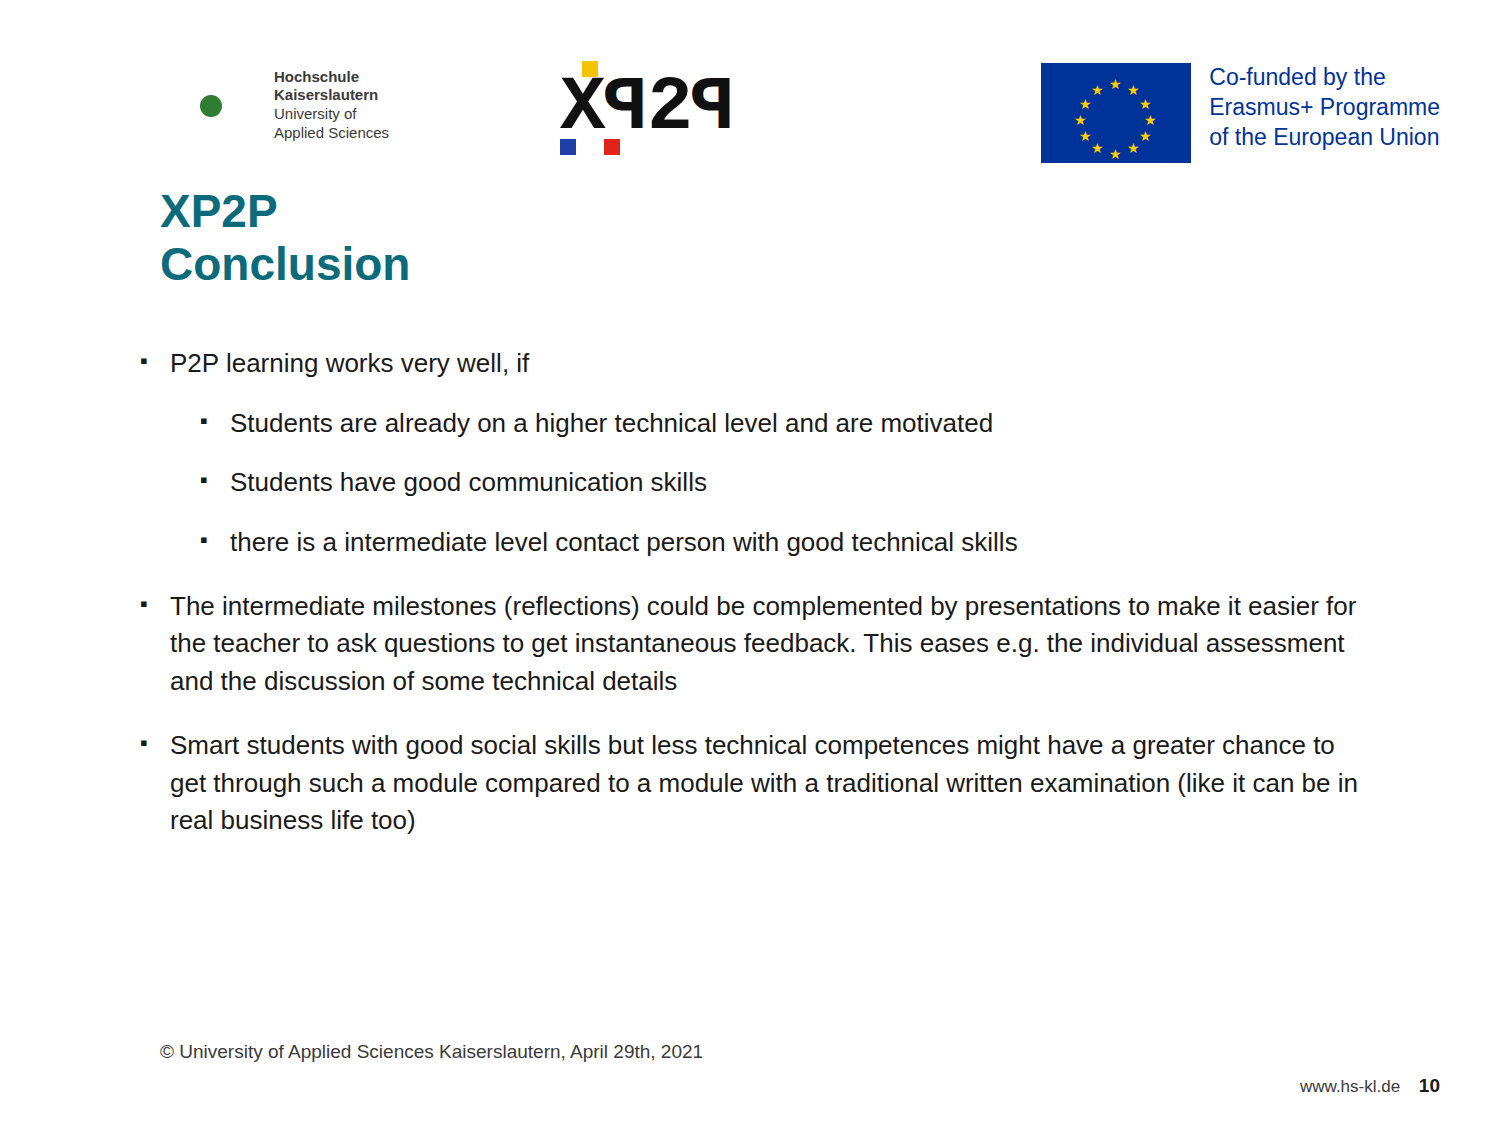Hochschule
Kaiserslautern
University of
Applied Sciences
XP2P
★ ★ ★ ★ ★ ★ ★ ★ ★ ★ ★ ★
Co-funded by the
Erasmus+ Programme
of the European Union
XP2P
Conclusion
P2P learning works very well, if
Students are already on a higher technical level and are motivated
Students have good communication skills
there is a intermediate level contact person with good technical skills
The intermediate milestones (reflections) could be complemented by presentations to make it easier for the teacher to ask questions to get instantaneous feedback. This eases e.g. the individual assessment and the discussion of some technical details
Smart students with good social skills but less technical competences might have a greater chance to get through such a module compared to a module with a traditional written examination (like it can be in real business life too)
© University of Applied Sciences Kaiserslautern, April 29th, 2021
www.hs-kl.de 10